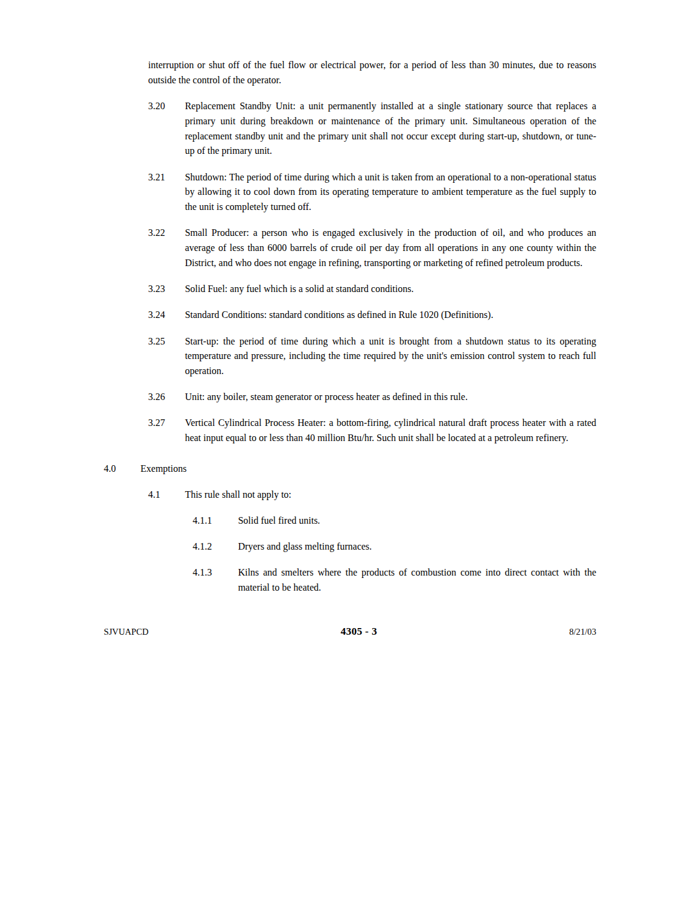interruption or shut off of the fuel flow or electrical power, for a period of less than 30 minutes, due to reasons outside the control of the operator.
3.20 Replacement Standby Unit: a unit permanently installed at a single stationary source that replaces a primary unit during breakdown or maintenance of the primary unit. Simultaneous operation of the replacement standby unit and the primary unit shall not occur except during start-up, shutdown, or tune-up of the primary unit.
3.21 Shutdown: The period of time during which a unit is taken from an operational to a non-operational status by allowing it to cool down from its operating temperature to ambient temperature as the fuel supply to the unit is completely turned off.
3.22 Small Producer: a person who is engaged exclusively in the production of oil, and who produces an average of less than 6000 barrels of crude oil per day from all operations in any one county within the District, and who does not engage in refining, transporting or marketing of refined petroleum products.
3.23 Solid Fuel: any fuel which is a solid at standard conditions.
3.24 Standard Conditions: standard conditions as defined in Rule 1020 (Definitions).
3.25 Start-up: the period of time during which a unit is brought from a shutdown status to its operating temperature and pressure, including the time required by the unit's emission control system to reach full operation.
3.26 Unit: any boiler, steam generator or process heater as defined in this rule.
3.27 Vertical Cylindrical Process Heater: a bottom-firing, cylindrical natural draft process heater with a rated heat input equal to or less than 40 million Btu/hr. Such unit shall be located at a petroleum refinery.
4.0 Exemptions
4.1 This rule shall not apply to:
4.1.1 Solid fuel fired units.
4.1.2 Dryers and glass melting furnaces.
4.1.3 Kilns and smelters where the products of combustion come into direct contact with the material to be heated.
SJVUAPCD 4305 - 3 8/21/03